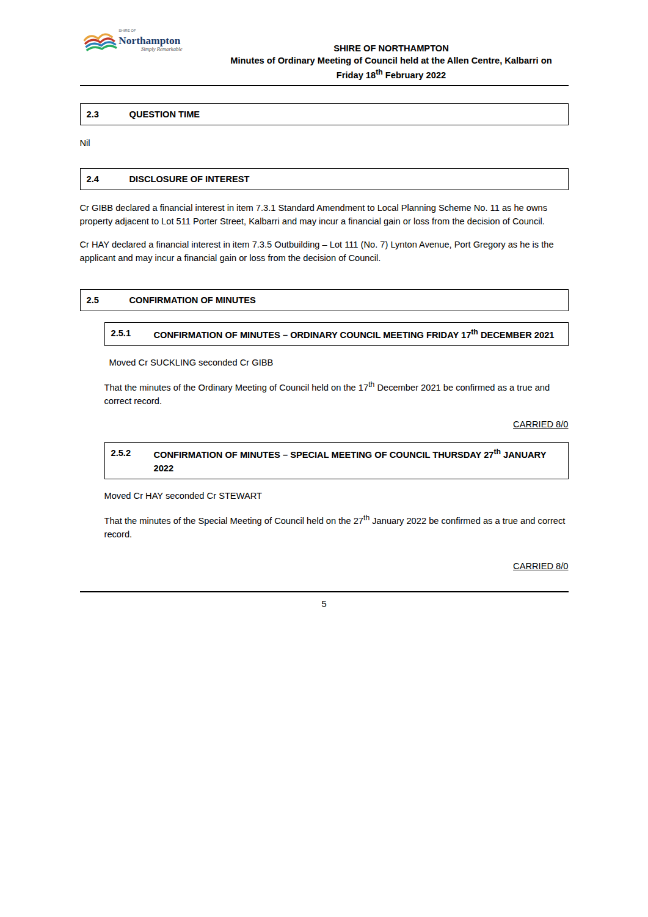SHIRE OF Northampton Simply Remarkable
SHIRE OF NORTHAMPTON
Minutes of Ordinary Meeting of Council held at the Allen Centre, Kalbarri on
Friday 18th February 2022
2.3 QUESTION TIME
Nil
2.4 DISCLOSURE OF INTEREST
Cr GIBB declared a financial interest in item 7.3.1 Standard Amendment to Local Planning Scheme No. 11 as he owns property adjacent to Lot 511 Porter Street, Kalbarri and may incur a financial gain or loss from the decision of Council.
Cr HAY declared a financial interest in item 7.3.5 Outbuilding – Lot 111 (No. 7) Lynton Avenue, Port Gregory as he is the applicant and may incur a financial gain or loss from the decision of Council.
2.5 CONFIRMATION OF MINUTES
2.5.1 CONFIRMATION OF MINUTES – ORDINARY COUNCIL MEETING FRIDAY 17th DECEMBER 2021
Moved Cr SUCKLING seconded Cr GIBB
That the minutes of the Ordinary Meeting of Council held on the 17th December 2021 be confirmed as a true and correct record.
CARRIED 8/0
2.5.2 CONFIRMATION OF MINUTES – SPECIAL MEETING OF COUNCIL THURSDAY 27th JANUARY 2022
Moved Cr HAY seconded Cr STEWART
That the minutes of the Special Meeting of Council held on the 27th January 2022 be confirmed as a true and correct record.
CARRIED 8/0
5